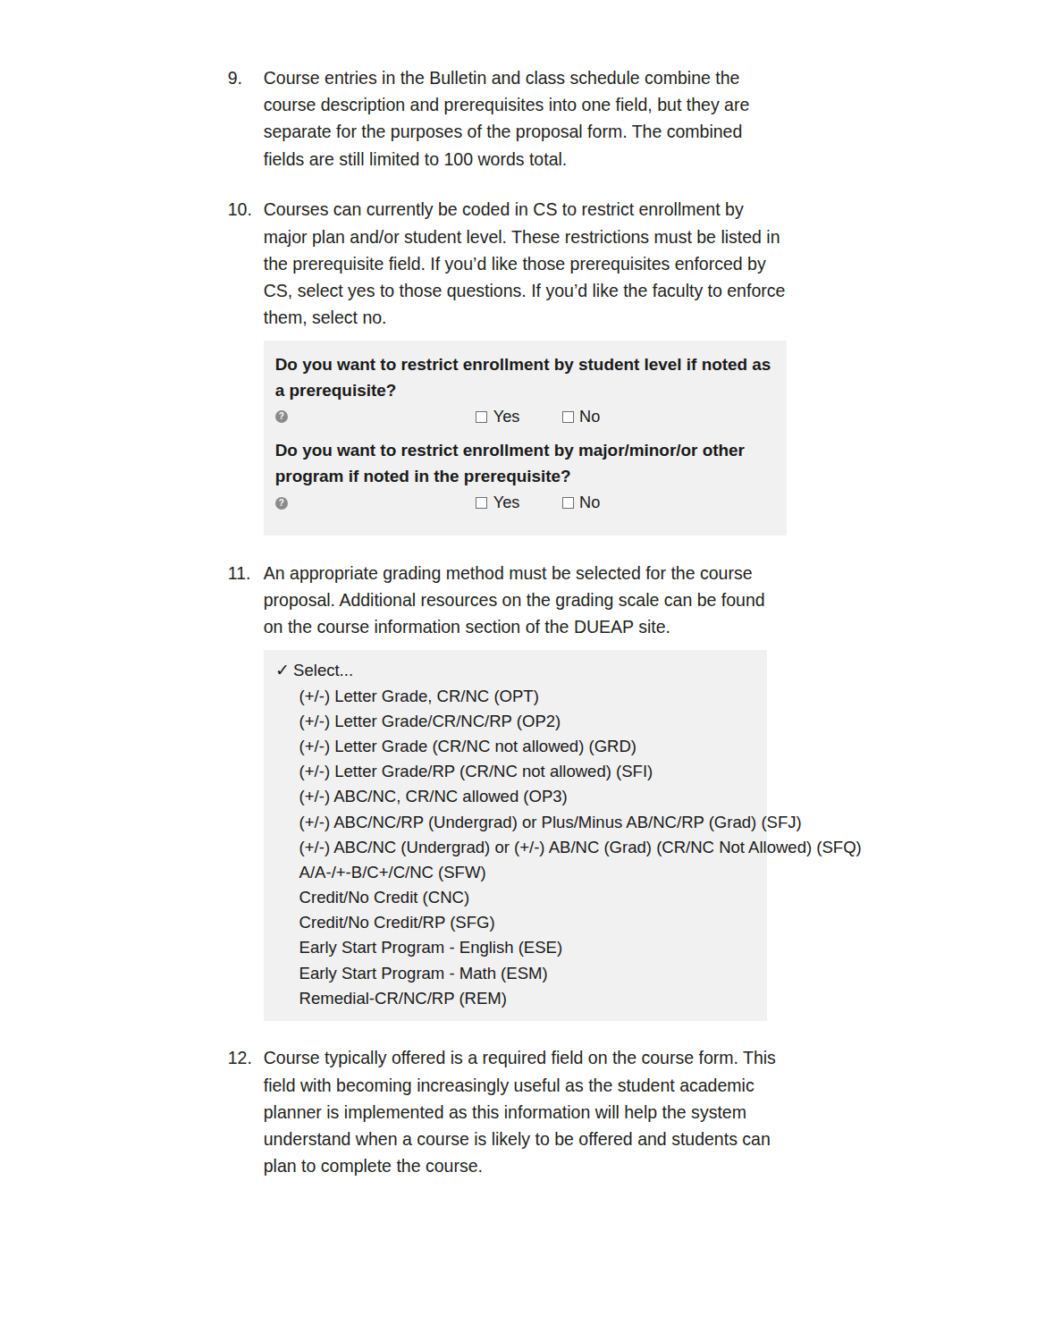Course entries in the Bulletin and class schedule combine the course description and prerequisites into one field, but they are separate for the purposes of the proposal form. The combined fields are still limited to 100 words total.
Courses can currently be coded in CS to restrict enrollment by major plan and/or student level. These restrictions must be listed in the prerequisite field. If you’d like those prerequisites enforced by CS, select yes to those questions. If you’d like the faculty to enforce them, select no.
Do you want to restrict enrollment by student level if noted as a prerequisite?
? Yes No
Do you want to restrict enrollment by major/minor/or other program if noted in the prerequisite?
? Yes No
An appropriate grading method must be selected for the course proposal. Additional resources on the grading scale can be found on the course information section of the DUEAP site.
✓Select...
(+/-) Letter Grade, CR/NC (OPT)
(+/-) Letter Grade/CR/NC/RP (OP2)
(+/-) Letter Grade (CR/NC not allowed) (GRD)
(+/-) Letter Grade/RP (CR/NC not allowed) (SFI)
(+/-) ABC/NC, CR/NC allowed (OP3)
(+/-) ABC/NC/RP (Undergrad) or Plus/Minus AB/NC/RP (Grad) (SFJ)
(+/-) ABC/NC (Undergrad) or (+/-) AB/NC (Grad) (CR/NC Not Allowed) (SFQ)
A/A-/+-B/C+/C/NC (SFW)
Credit/No Credit (CNC)
Credit/No Credit/RP (SFG)
Early Start Program - English (ESE)
Early Start Program - Math (ESM)
Remedial-CR/NC/RP (REM)
Course typically offered is a required field on the course form. This field with becoming increasingly useful as the student academic planner is implemented as this information will help the system understand when a course is likely to be offered and students can plan to complete the course.